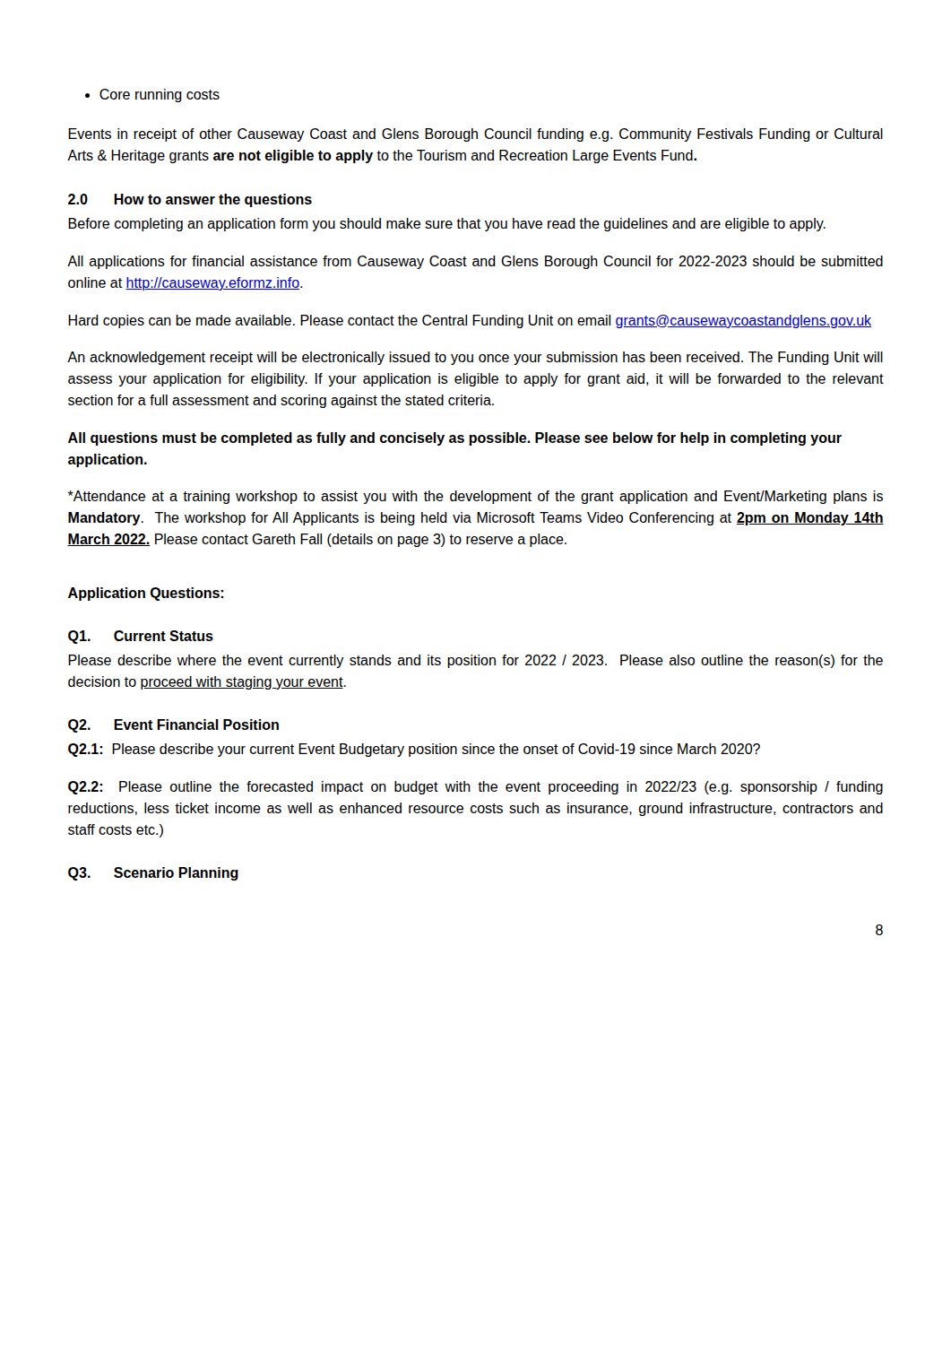Core running costs
Events in receipt of other Causeway Coast and Glens Borough Council funding e.g. Community Festivals Funding or Cultural Arts & Heritage grants are not eligible to apply to the Tourism and Recreation Large Events Fund.
2.0 How to answer the questions
Before completing an application form you should make sure that you have read the guidelines and are eligible to apply.
All applications for financial assistance from Causeway Coast and Glens Borough Council for 2022-2023 should be submitted online at http://causeway.eformz.info.
Hard copies can be made available. Please contact the Central Funding Unit on email grants@causewaycoastandglens.gov.uk
An acknowledgement receipt will be electronically issued to you once your submission has been received. The Funding Unit will assess your application for eligibility. If your application is eligible to apply for grant aid, it will be forwarded to the relevant section for a full assessment and scoring against the stated criteria.
All questions must be completed as fully and concisely as possible. Please see below for help in completing your application.
*Attendance at a training workshop to assist you with the development of the grant application and Event/Marketing plans is Mandatory. The workshop for All Applicants is being held via Microsoft Teams Video Conferencing at 2pm on Monday 14th March 2022. Please contact Gareth Fall (details on page 3) to reserve a place.
Application Questions:
Q1. Current Status
Please describe where the event currently stands and its position for 2022 / 2023. Please also outline the reason(s) for the decision to proceed with staging your event.
Q2. Event Financial Position
Q2.1: Please describe your current Event Budgetary position since the onset of Covid-19 since March 2020?
Q2.2: Please outline the forecasted impact on budget with the event proceeding in 2022/23 (e.g. sponsorship / funding reductions, less ticket income as well as enhanced resource costs such as insurance, ground infrastructure, contractors and staff costs etc.)
Q3. Scenario Planning
8